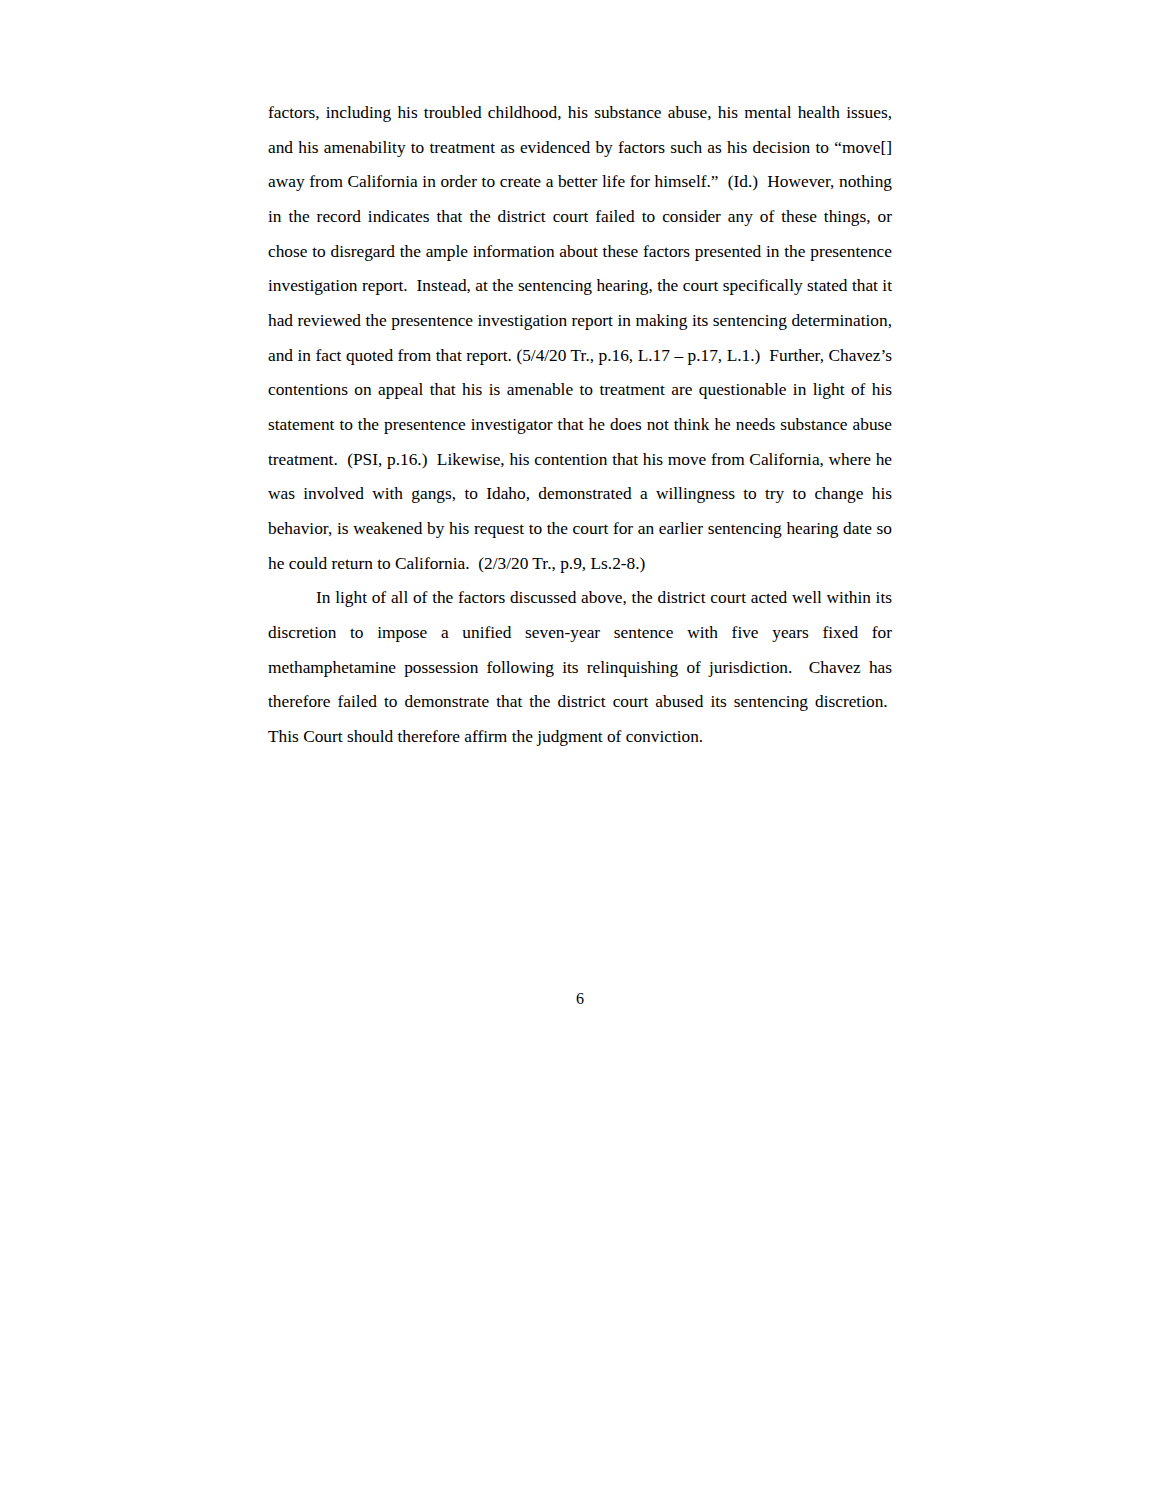factors, including his troubled childhood, his substance abuse, his mental health issues, and his amenability to treatment as evidenced by factors such as his decision to “move[] away from California in order to create a better life for himself.” (Id.) However, nothing in the record indicates that the district court failed to consider any of these things, or chose to disregard the ample information about these factors presented in the presentence investigation report. Instead, at the sentencing hearing, the court specifically stated that it had reviewed the presentence investigation report in making its sentencing determination, and in fact quoted from that report. (5/4/20 Tr., p.16, L.17 – p.17, L.1.) Further, Chavez’s contentions on appeal that his is amenable to treatment are questionable in light of his statement to the presentence investigator that he does not think he needs substance abuse treatment. (PSI, p.16.) Likewise, his contention that his move from California, where he was involved with gangs, to Idaho, demonstrated a willingness to try to change his behavior, is weakened by his request to the court for an earlier sentencing hearing date so he could return to California. (2/3/20 Tr., p.9, Ls.2-8.)
In light of all of the factors discussed above, the district court acted well within its discretion to impose a unified seven-year sentence with five years fixed for methamphetamine possession following its relinquishing of jurisdiction. Chavez has therefore failed to demonstrate that the district court abused its sentencing discretion. This Court should therefore affirm the judgment of conviction.
6